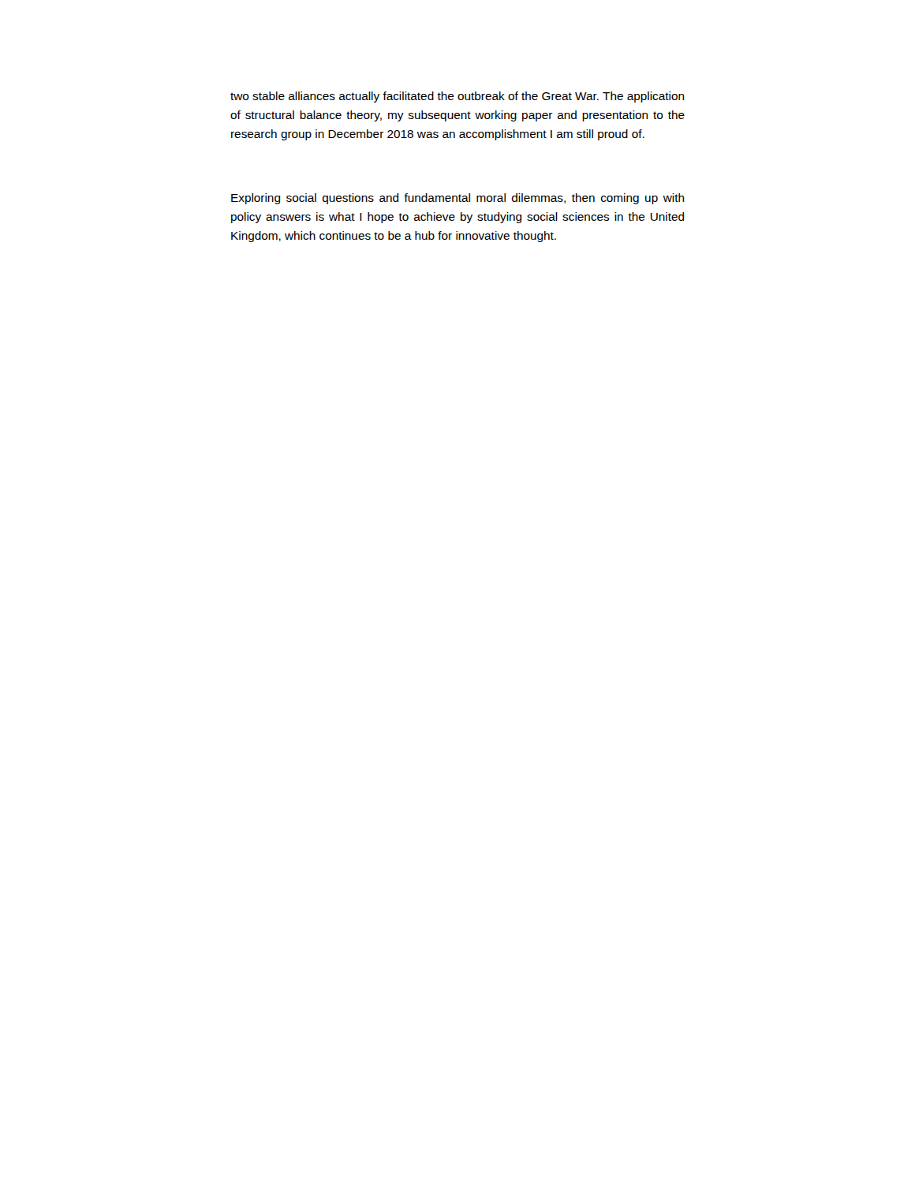two stable alliances actually facilitated the outbreak of the Great War. The application of structural balance theory, my subsequent working paper and presentation to the research group in December 2018 was an accomplishment I am still proud of.
Exploring social questions and fundamental moral dilemmas, then coming up with policy answers is what I hope to achieve by studying social sciences in the United Kingdom, which continues to be a hub for innovative thought.